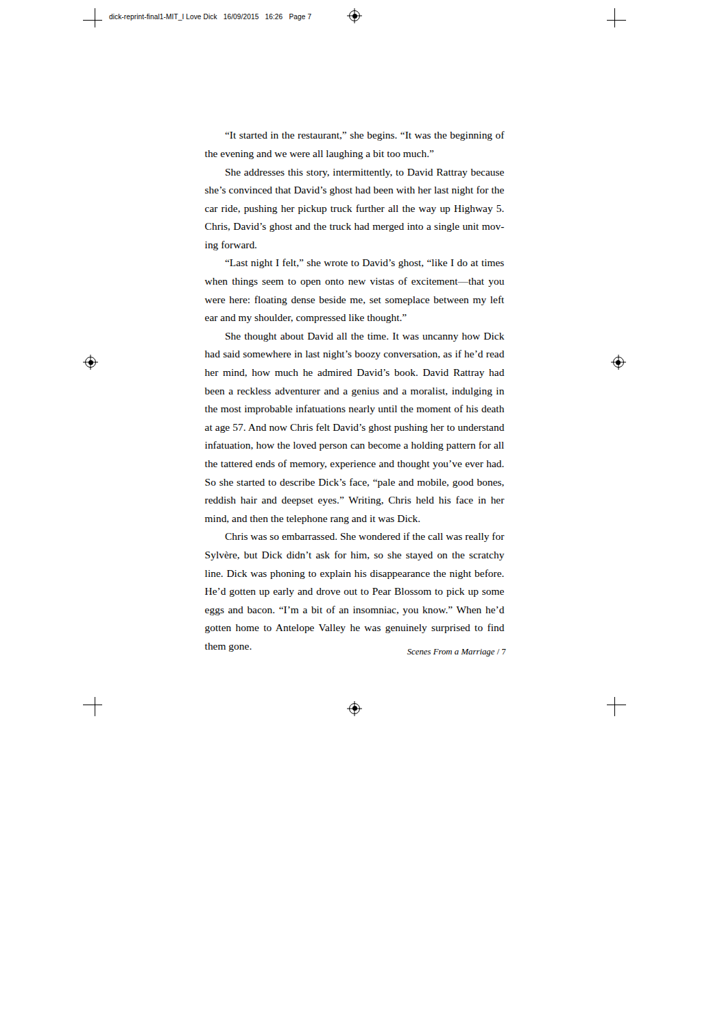dick-reprint-final1-MIT_I Love Dick 16/09/2015 16:26 Page 7
“It started in the restaurant,” she begins. “It was the beginning of the evening and we were all laughing a bit too much.”
She addresses this story, intermittently, to David Rattray because she’s convinced that David’s ghost had been with her last night for the car ride, pushing her pickup truck further all the way up Highway 5. Chris, David’s ghost and the truck had merged into a single unit moving forward.
“Last night I felt,” she wrote to David’s ghost, “like I do at times when things seem to open onto new vistas of excitement—that you were here: floating dense beside me, set someplace between my left ear and my shoulder, compressed like thought.”
She thought about David all the time. It was uncanny how Dick had said somewhere in last night’s boozy conversation, as if he’d read her mind, how much he admired David’s book. David Rattray had been a reckless adventurer and a genius and a moralist, indulging in the most improbable infatuations nearly until the moment of his death at age 57. And now Chris felt David’s ghost pushing her to understand infatuation, how the loved person can become a holding pattern for all the tattered ends of memory, experience and thought you’ve ever had. So she started to describe Dick’s face, “pale and mobile, good bones, reddish hair and deepset eyes.” Writing, Chris held his face in her mind, and then the telephone rang and it was Dick.
Chris was so embarrassed. She wondered if the call was really for Sylvère, but Dick didn’t ask for him, so she stayed on the scratchy line. Dick was phoning to explain his disappearance the night before. He’d gotten up early and drove out to Pear Blossom to pick up some eggs and bacon. “I’m a bit of an insomniac, you know.” When he’d gotten home to Antelope Valley he was genuinely surprised to find them gone.
Scenes From a Marriage / 7